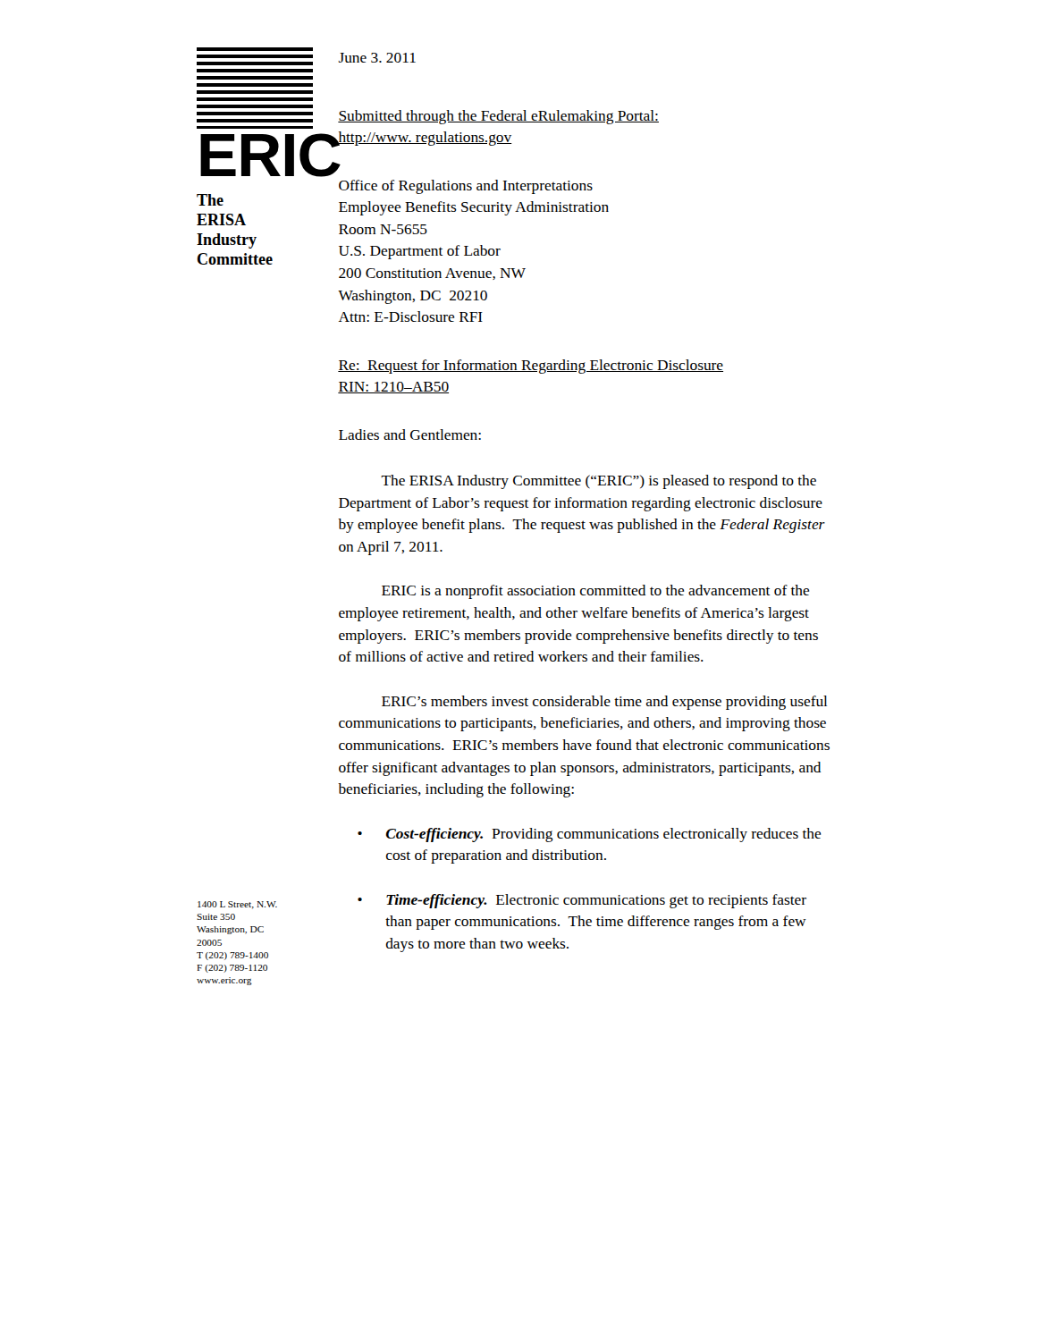ERIC
The
ERISA
Industry
Committee
June 3. 2011
Submitted through the Federal eRulemaking Portal: http://www. regulations.gov
Office of Regulations and Interpretations
Employee Benefits Security Administration
Room N-5655
U.S. Department of Labor
200 Constitution Avenue, NW
Washington, DC 20210
Attn: E-Disclosure RFI
Re: Request for Information Regarding Electronic Disclosure
RIN: 1210–AB50
Ladies and Gentlemen:
The ERISA Industry Committee (“ERIC”) is pleased to respond to the Department of Labor’s request for information regarding electronic disclosure by employee benefit plans. The request was published in the Federal Register on April 7, 2011.
ERIC is a nonprofit association committed to the advancement of the employee retirement, health, and other welfare benefits of America’s largest employers. ERIC’s members provide comprehensive benefits directly to tens of millions of active and retired workers and their families.
ERIC’s members invest considerable time and expense providing useful communications to participants, beneficiaries, and others, and improving those communications. ERIC’s members have found that electronic communications offer significant advantages to plan sponsors, administrators, participants, and beneficiaries, including the following:
Cost-efficiency. Providing communications electronically reduces the cost of preparation and distribution.
Time-efficiency. Electronic communications get to recipients faster than paper communications. The time difference ranges from a few days to more than two weeks.
1400 L Street, N.W.
Suite 350
Washington, DC
20005
T (202) 789-1400
F (202) 789-1120
www.eric.org